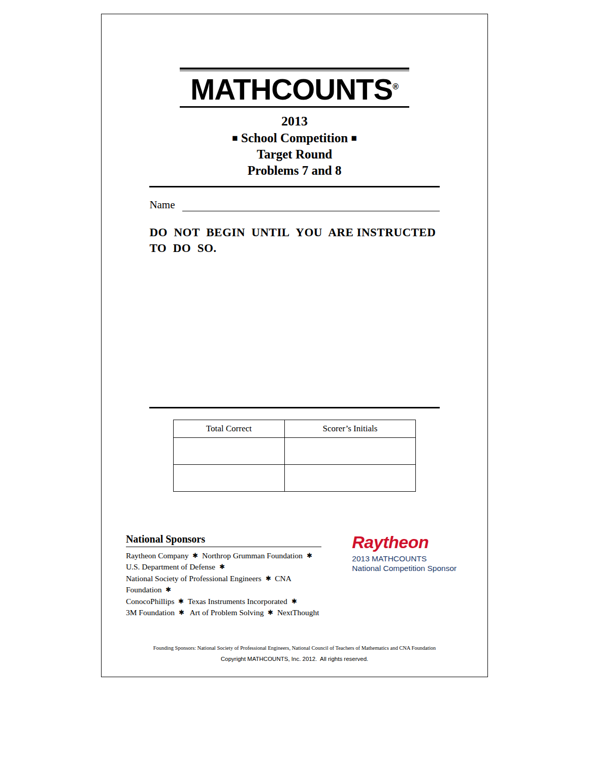MATHCOUNTS®
2013
■ School Competition ■
Target Round
Problems 7 and 8
Name
DO NOT BEGIN UNTIL YOU ARE INSTRUCTED TO DO SO.
| Total Correct | Scorer’s Initials |
| --- | --- |
National Sponsors
Raytheon Company ✱ Northrop Grumman Foundation ✱
U.S. Department of Defense ✱
National Society of Professional Engineers ✱ CNA Foundation ✱
ConocoPhillips ✱ Texas Instruments Incorporated ✱
3M Foundation ✱ Art of Problem Solving ✱ NextThought
Raytheon
2013 MATHCOUNTS
National Competition Sponsor
Founding Sponsors: National Society of Professional Engineers, National Council of Teachers of Mathematics and CNA Foundation
Copyright MATHCOUNTS, Inc. 2012. All rights reserved.